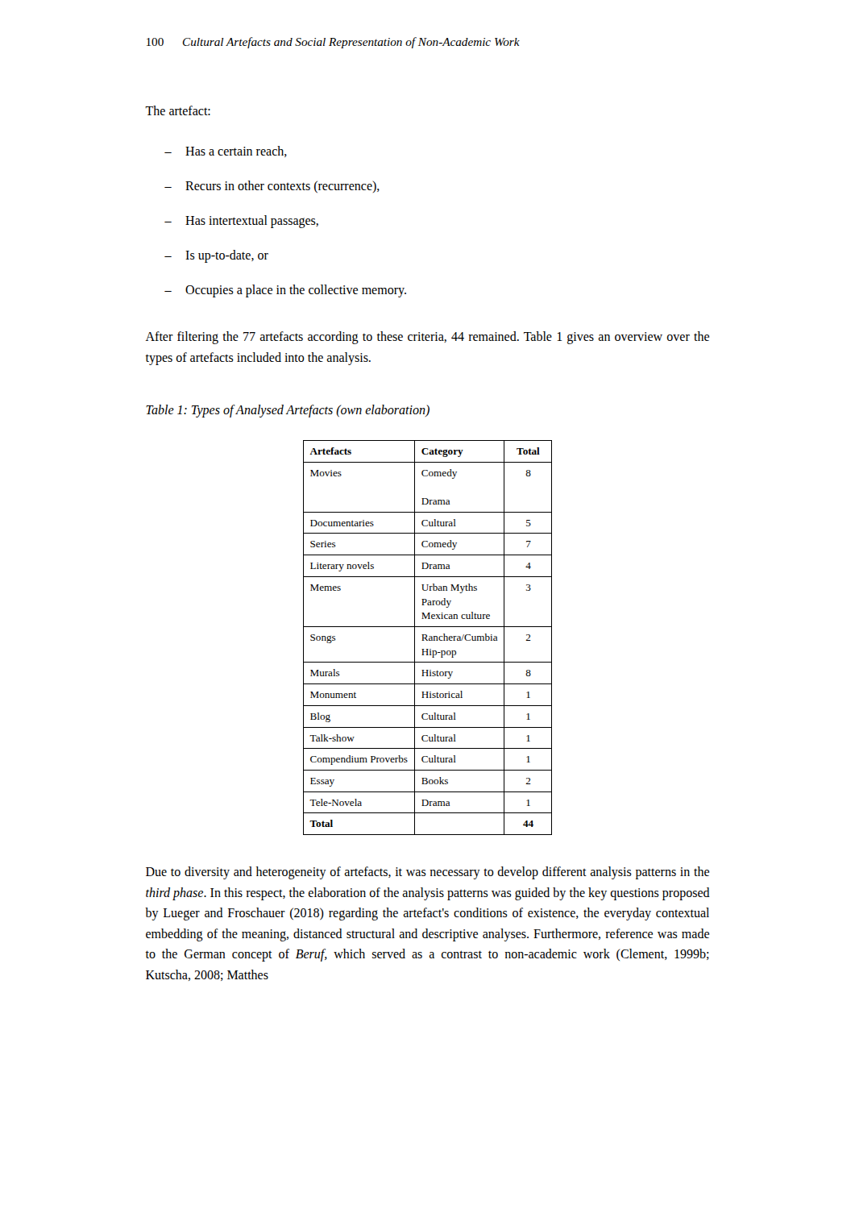100 Cultural Artefacts and Social Representation of Non-Academic Work
The artefact:
Has a certain reach,
Recurs in other contexts (recurrence),
Has intertextual passages,
Is up-to-date, or
Occupies a place in the collective memory.
After filtering the 77 artefacts according to these criteria, 44 remained. Table 1 gives an overview over the types of artefacts included into the analysis.
Table 1: Types of Analysed Artefacts (own elaboration)
| Artefacts | Category | Total |
| --- | --- | --- |
| Movies | Comedy Drama | 8 |
| Documentaries | Cultural | 5 |
| Series | Comedy | 7 |
| Literary novels | Drama | 4 |
| Memes | Urban Myths Parody Mexican culture | 3 |
| Songs | Ranchera/Cumbia Hip-pop | 2 |
| Murals | History | 8 |
| Monument | Historical | 1 |
| Blog | Cultural | 1 |
| Talk-show | Cultural | 1 |
| Compendium Proverbs | Cultural | 1 |
| Essay | Books | 2 |
| Tele-Novela | Drama | 1 |
| Total | | 44 |
Due to diversity and heterogeneity of artefacts, it was necessary to develop different analysis patterns in the third phase. In this respect, the elaboration of the analysis patterns was guided by the key questions proposed by Lueger and Froschauer (2018) regarding the artefact's conditions of existence, the everyday contextual embedding of the meaning, distanced structural and descriptive analyses. Furthermore, reference was made to the German concept of Beruf, which served as a contrast to non-academic work (Clement, 1999b; Kutscha, 2008; Matthes